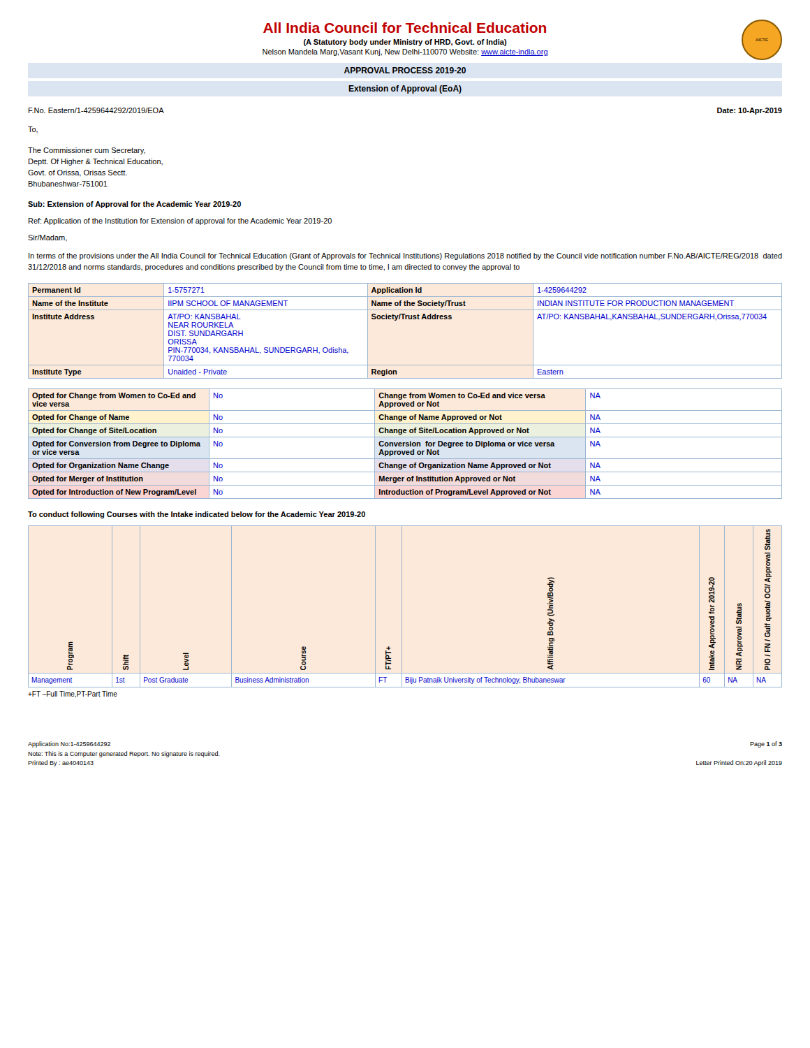AICTE
All India Council for Technical Education
(A Statutory body under Ministry of HRD, Govt. of India)
Nelson Mandela Marg,Vasant Kunj, New Delhi-110070 Website: www.aicte-india.org
APPROVAL PROCESS 2019-20
Extension of Approval (EoA)
F.No. Eastern/1-4259644292/2019/EOA
Date: 10-Apr-2019
To,
The Commissioner cum Secretary,
Deptt. Of Higher & Technical Education,
Govt. of Orissa, Orisas Sectt.
Bhubaneshwar-751001
Sub: Extension of Approval for the Academic Year 2019-20
Ref: Application of the Institution for Extension of approval for the Academic Year 2019-20
Sir/Madam,
In terms of the provisions under the All India Council for Technical Education (Grant of Approvals for Technical Institutions) Regulations 2018 notified by the Council vide notification number F.No.AB/AICTE/REG/2018 dated 31/12/2018 and norms standards, procedures and conditions prescribed by the Council from time to time, I am directed to convey the approval to
| Permanent Id | 1-5757271 | Application Id | 1-4259644292 |
| Name of the Institute | IIPM SCHOOL OF MANAGEMENT | Name of the Society/Trust | INDIAN INSTITUTE FOR PRODUCTION MANAGEMENT |
| Institute Address | AT/PO: KANSBAHAL NEAR ROURKELA DIST. SUNDARGARH ORISSA PIN-770034, KANSBAHAL, SUNDERGARH, Odisha, 770034 | Society/Trust Address | AT/PO: KANSBAHAL,KANSBAHAL,SUNDERGARH,Orissa,770034 |
| Institute Type | Unaided - Private | Region | Eastern |
| Opted for Change from Women to Co-Ed and vice versa | No | Change from Women to Co-Ed and vice versa Approved or Not | NA |
| Opted for Change of Name | No | Change of Name Approved or Not | NA |
| Opted for Change of Site/Location | No | Change of Site/Location Approved or Not | NA |
| Opted for Conversion from Degree to Diploma or vice versa | No | Conversion for Degree to Diploma or vice versa Approved or Not | NA |
| Opted for Organization Name Change | No | Change of Organization Name Approved or Not | NA |
| Opted for Merger of Institution | No | Merger of Institution Approved or Not | NA |
| Opted for Introduction of New Program/Level | No | Introduction of Program/Level Approved or Not | NA |
To conduct following Courses with the Intake indicated below for the Academic Year 2019-20
| Program | Shift | Level | Course | FT/PT+ | Affiliating Body (Univ/Body) | Intake Approved for 2019-20 | NRI Approval Status | PIO / FN / Gulf quota/ OCI/ Approval Status |
| --- | --- | --- | --- | --- | --- | --- | --- | --- |
| Management | 1st | Post Graduate | Business Administration | FT | Biju Patnaik University of Technology, Bhubaneswar | 60 | NA | NA |
+FT –Full Time,PT-Part Time
Application No:1-4259644292
Note: This is a Computer generated Report. No signature is required.
Printed By : ae4040143
Page 1 of 3
Letter Printed On:20 April 2019